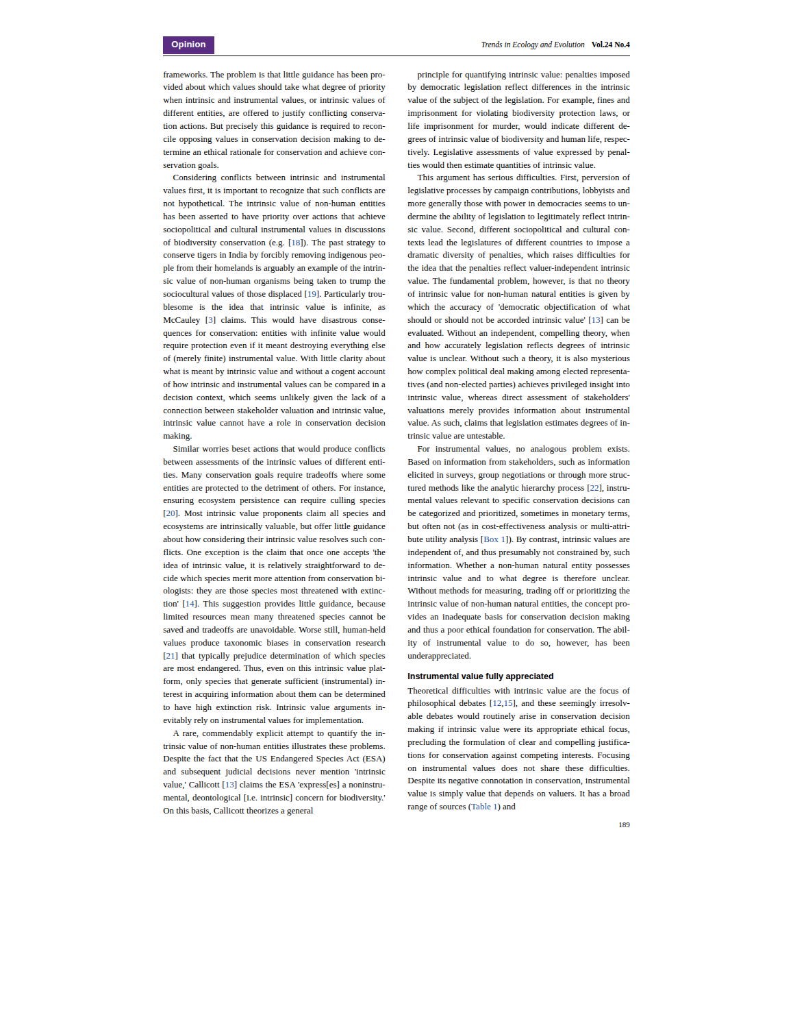Opinion
Trends in Ecology and EvolutionVol.24 No.4
frameworks. The problem is that little guidance has been provided about which values should take what degree of priority when intrinsic and instrumental values, or intrinsic values of different entities, are offered to justify conflicting conservation actions. But precisely this guidance is required to reconcile opposing values in conservation decision making to determine an ethical rationale for conservation and achieve conservation goals.
Considering conflicts between intrinsic and instrumental values first, it is important to recognize that such conflicts are not hypothetical. The intrinsic value of non-human entities has been asserted to have priority over actions that achieve sociopolitical and cultural instrumental values in discussions of biodiversity conservation (e.g. [18]). The past strategy to conserve tigers in India by forcibly removing indigenous people from their homelands is arguably an example of the intrinsic value of non-human organisms being taken to trump the sociocultural values of those displaced [19]. Particularly troublesome is the idea that intrinsic value is infinite, as McCauley [3] claims. This would have disastrous consequences for conservation: entities with infinite value would require protection even if it meant destroying everything else of (merely finite) instrumental value. With little clarity about what is meant by intrinsic value and without a cogent account of how intrinsic and instrumental values can be compared in a decision context, which seems unlikely given the lack of a connection between stakeholder valuation and intrinsic value, intrinsic value cannot have a role in conservation decision making.
Similar worries beset actions that would produce conflicts between assessments of the intrinsic values of different entities. Many conservation goals require tradeoffs where some entities are protected to the detriment of others. For instance, ensuring ecosystem persistence can require culling species [20]. Most intrinsic value proponents claim all species and ecosystems are intrinsically valuable, but offer little guidance about how considering their intrinsic value resolves such conflicts. One exception is the claim that once one accepts 'the idea of intrinsic value, it is relatively straightforward to decide which species merit more attention from conservation biologists: they are those species most threatened with extinction' [14]. This suggestion provides little guidance, because limited resources mean many threatened species cannot be saved and tradeoffs are unavoidable. Worse still, human-held values produce taxonomic biases in conservation research [21] that typically prejudice determination of which species are most endangered. Thus, even on this intrinsic value platform, only species that generate sufficient (instrumental) interest in acquiring information about them can be determined to have high extinction risk. Intrinsic value arguments inevitably rely on instrumental values for implementation.
A rare, commendably explicit attempt to quantify the intrinsic value of non-human entities illustrates these problems. Despite the fact that the US Endangered Species Act (ESA) and subsequent judicial decisions never mention 'intrinsic value,' Callicott [13] claims the ESA 'express[es] a noninstrumental, deontological [i.e. intrinsic] concern for biodiversity.' On this basis, Callicott theorizes a general
principle for quantifying intrinsic value: penalties imposed by democratic legislation reflect differences in the intrinsic value of the subject of the legislation. For example, fines and imprisonment for violating biodiversity protection laws, or life imprisonment for murder, would indicate different degrees of intrinsic value of biodiversity and human life, respectively. Legislative assessments of value expressed by penalties would then estimate quantities of intrinsic value.
This argument has serious difficulties. First, perversion of legislative processes by campaign contributions, lobbyists and more generally those with power in democracies seems to undermine the ability of legislation to legitimately reflect intrinsic value. Second, different sociopolitical and cultural contexts lead the legislatures of different countries to impose a dramatic diversity of penalties, which raises difficulties for the idea that the penalties reflect valuer-independent intrinsic value. The fundamental problem, however, is that no theory of intrinsic value for non-human natural entities is given by which the accuracy of 'democratic objectification of what should or should not be accorded intrinsic value' [13] can be evaluated. Without an independent, compelling theory, when and how accurately legislation reflects degrees of intrinsic value is unclear. Without such a theory, it is also mysterious how complex political deal making among elected representatives (and non-elected parties) achieves privileged insight into intrinsic value, whereas direct assessment of stakeholders' valuations merely provides information about instrumental value. As such, claims that legislation estimates degrees of intrinsic value are untestable.
For instrumental values, no analogous problem exists. Based on information from stakeholders, such as information elicited in surveys, group negotiations or through more structured methods like the analytic hierarchy process [22], instrumental values relevant to specific conservation decisions can be categorized and prioritized, sometimes in monetary terms, but often not (as in cost-effectiveness analysis or multi-attribute utility analysis [Box 1]). By contrast, intrinsic values are independent of, and thus presumably not constrained by, such information. Whether a non-human natural entity possesses intrinsic value and to what degree is therefore unclear. Without methods for measuring, trading off or prioritizing the intrinsic value of non-human natural entities, the concept provides an inadequate basis for conservation decision making and thus a poor ethical foundation for conservation. The ability of instrumental value to do so, however, has been underappreciated.
Instrumental value fully appreciated
Theoretical difficulties with intrinsic value are the focus of philosophical debates [12,15], and these seemingly irresolvable debates would routinely arise in conservation decision making if intrinsic value were its appropriate ethical focus, precluding the formulation of clear and compelling justifications for conservation against competing interests. Focusing on instrumental values does not share these difficulties. Despite its negative connotation in conservation, instrumental value is simply value that depends on valuers. It has a broad range of sources (Table 1) and
189